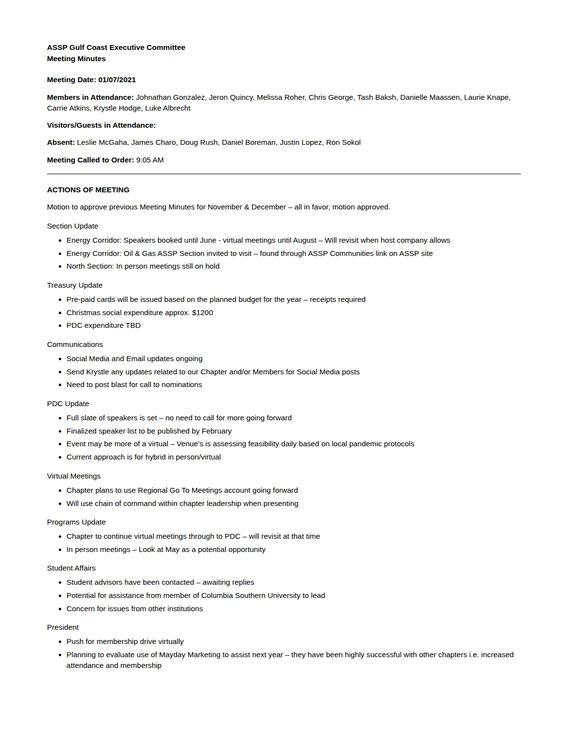ASSP Gulf Coast Executive Committee
Meeting Minutes
Meeting Date: 01/07/2021
Members in Attendance: Johnathan Gonzalez, Jeron Quincy, Melissa Roher, Chris George, Tash Baksh, Danielle Maassen, Laurie Knape, Carrie Atkins, Krystle Hodge, Luke Albrecht
Visitors/Guests in Attendance:
Absent: Leslie McGaha, James Charo, Doug Rush, Daniel Boreman, Justin Lopez, Ron Sokol
Meeting Called to Order: 9:05 AM
ACTIONS OF MEETING
Motion to approve previous Meeting Minutes for November & December – all in favor, motion approved.
Section Update
Energy Corridor: Speakers booked until June - virtual meetings until August – Will revisit when host company allows
Energy Corridor: Oil & Gas ASSP Section invited to visit – found through ASSP Communities link on ASSP site
North Section: In person meetings still on hold
Treasury Update
Pre-paid cards will be issued based on the planned budget for the year – receipts required
Christmas social expenditure approx. $1200
PDC expenditure TBD
Communications
Social Media and Email updates ongoing
Send Krystle any updates related to our Chapter and/or Members for Social Media posts
Need to post blast for call to nominations
PDC Update
Full slate of speakers is set – no need to call for more going forward
Finalized speaker list to be published by February
Event may be more of a virtual – Venue’s is assessing feasibility daily based on local pandemic protocols
Current approach is for hybrid in person/virtual
Virtual Meetings
Chapter plans to use Regional Go To Meetings account going forward
Will use chain of command within chapter leadership when presenting
Programs Update
Chapter to continue virtual meetings through to PDC – will revisit at that time
In person meetings – Look at May as a potential opportunity
Student Affairs
Student advisors have been contacted – awaiting replies
Potential for assistance from member of Columbia Southern University to lead
Concern for issues from other institutions
President
Push for membership drive virtually
Planning to evaluate use of Mayday Marketing to assist next year – they have been highly successful with other chapters i.e. increased attendance and membership